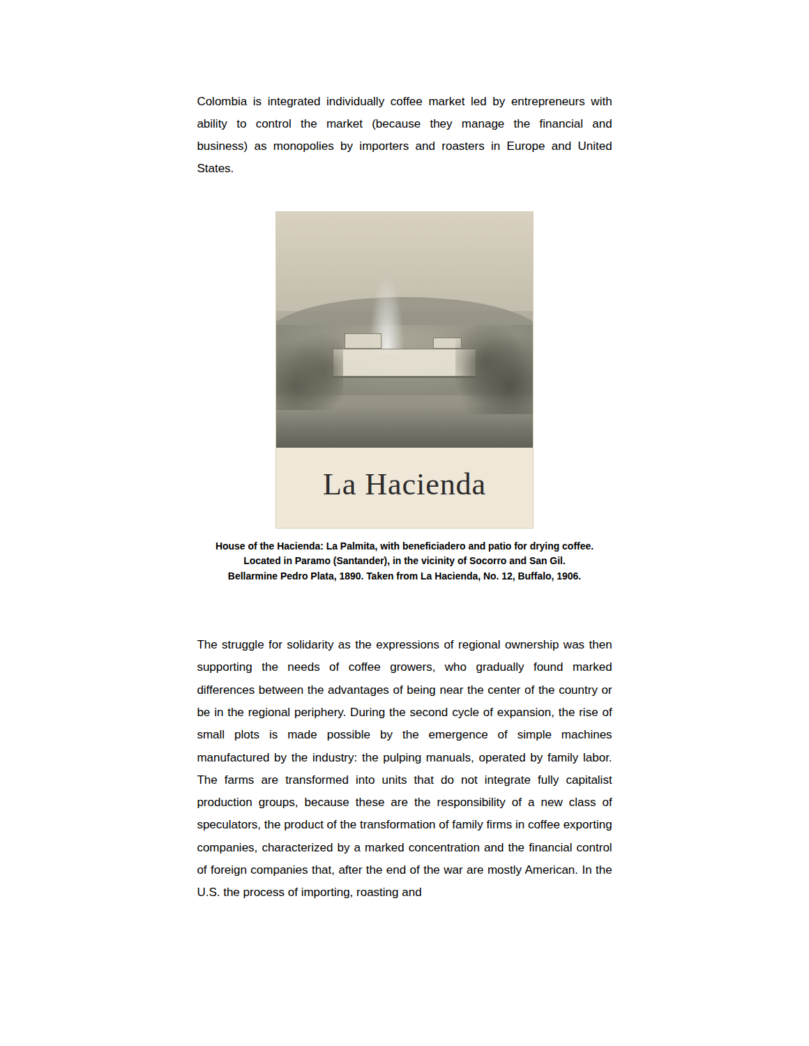Colombia is integrated individually coffee market led by entrepreneurs with ability to control the market (because they manage the financial and business) as monopolies by importers and roasters in Europe and United States.
La Hacienda
House of the Hacienda: La Palmita, with beneficiadero and patio for drying coffee. Located in Paramo (Santander), in the vicinity of Socorro and San Gil.
Bellarmine Pedro Plata, 1890. Taken from La Hacienda, No. 12, Buffalo, 1906.
The struggle for solidarity as the expressions of regional ownership was then supporting the needs of coffee growers, who gradually found marked differences between the advantages of being near the center of the country or be in the regional periphery. During the second cycle of expansion, the rise of small plots is made possible by the emergence of simple machines manufactured by the industry: the pulping manuals, operated by family labor. The farms are transformed into units that do not integrate fully capitalist production groups, because these are the responsibility of a new class of speculators, the product of the transformation of family firms in coffee exporting companies, characterized by a marked concentration and the financial control of foreign companies that, after the end of the war are mostly American. In the U.S. the process of importing, roasting and